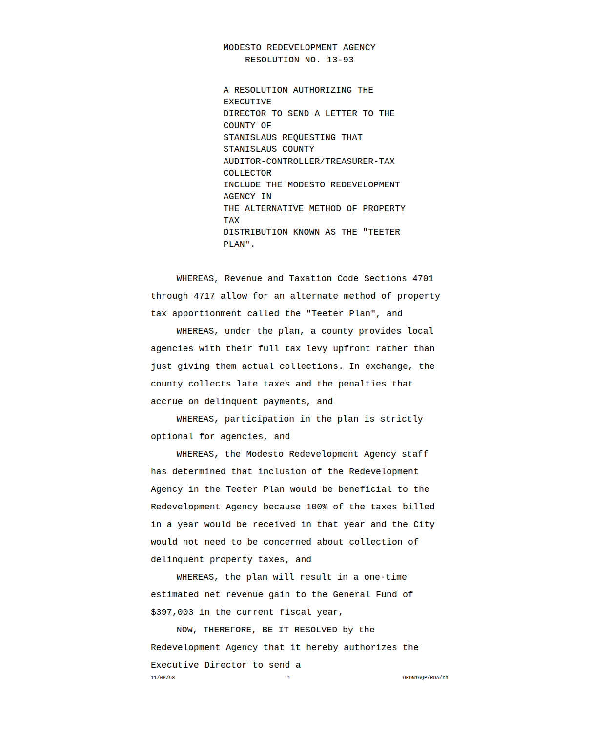MODESTO REDEVELOPMENT AGENCY
RESOLUTION NO. 13-93
A RESOLUTION AUTHORIZING THE EXECUTIVE
DIRECTOR TO SEND A LETTER TO THE COUNTY OF
STANISLAUS REQUESTING THAT STANISLAUS COUNTY
AUDITOR-CONTROLLER/TREASURER-TAX COLLECTOR
INCLUDE THE MODESTO REDEVELOPMENT AGENCY IN
THE ALTERNATIVE METHOD OF PROPERTY TAX
DISTRIBUTION KNOWN AS THE "TEETER PLAN".
WHEREAS, Revenue and Taxation Code Sections 4701 through 4717 allow for an alternate method of property tax apportionment called the "Teeter Plan", and
WHEREAS, under the plan, a county provides local agencies with their full tax levy upfront rather than just giving them actual collections. In exchange, the county collects late taxes and the penalties that accrue on delinquent payments, and
WHEREAS, participation in the plan is strictly optional for agencies, and
WHEREAS, the Modesto Redevelopment Agency staff has determined that inclusion of the Redevelopment Agency in the Teeter Plan would be beneficial to the Redevelopment Agency because 100% of the taxes billed in a year would be received in that year and the City would not need to be concerned about collection of delinquent property taxes, and
WHEREAS, the plan will result in a one-time estimated net revenue gain to the General Fund of $397,003 in the current fiscal year,
NOW, THEREFORE, BE IT RESOLVED by the Redevelopment Agency that it hereby authorizes the Executive Director to send a
11/08/93 OPON16QP/RDA/rh
-1-